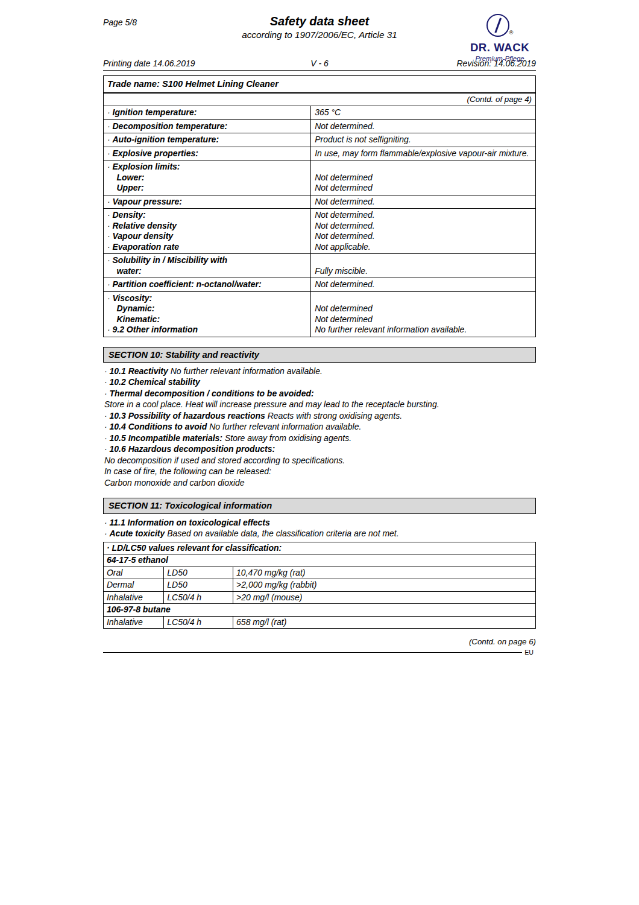Page 5/8
®
DR. WACK
Premium-Pflege
Safety data sheet
according to 1907/2006/EC, Article 31
Printing date 14.06.2019
V - 6
Revision: 14.06.2019
Trade name: S100 Helmet Lining Cleaner
(Contd. of page 4)
| · Ignition temperature: | 365 °C |
| · Decomposition temperature: | Not determined. |
| · Auto-ignition temperature: | Product is not selfigniting. |
| · Explosive properties: | In use, may form flammable/explosive vapour-air mixture. |
| · Explosion limits: Lower: Upper: | Not determined Not determined |
| · Vapour pressure: | Not determined. |
| · Density: · Relative density · Vapour density · Evaporation rate | Not determined. Not determined. Not determined. Not applicable. |
| · Solubility in / Miscibility with water: | Fully miscible. |
| · Partition coefficient: n-octanol/water: | Not determined. |
| · Viscosity: Dynamic: Kinematic: · 9.2 Other information | Not determined Not determined No further relevant information available. |
SECTION 10: Stability and reactivity
· 10.1 Reactivity No further relevant information available.
· 10.2 Chemical stability
· Thermal decomposition / conditions to be avoided:
Store in a cool place. Heat will increase pressure and may lead to the receptacle bursting.
· 10.3 Possibility of hazardous reactions Reacts with strong oxidising agents.
· 10.4 Conditions to avoid No further relevant information available.
· 10.5 Incompatible materials: Store away from oxidising agents.
· 10.6 Hazardous decomposition products:
No decomposition if used and stored according to specifications.
In case of fire, the following can be released:
Carbon monoxide and carbon dioxide
SECTION 11: Toxicological information
· 11.1 Information on toxicological effects
· Acute toxicity Based on available data, the classification criteria are not met.
| · LD/LC50 values relevant for classification: |
| 64-17-5 ethanol |
| Oral | LD50 | 10,470 mg/kg (rat) |
| Dermal | LD50 | >2,000 mg/kg (rabbit) |
| Inhalative | LC50/4 h | >20 mg/l (mouse) |
| 106-97-8 butane |
| Inhalative | LC50/4 h | 658 mg/l (rat) |
(Contd. on page 6)
EU